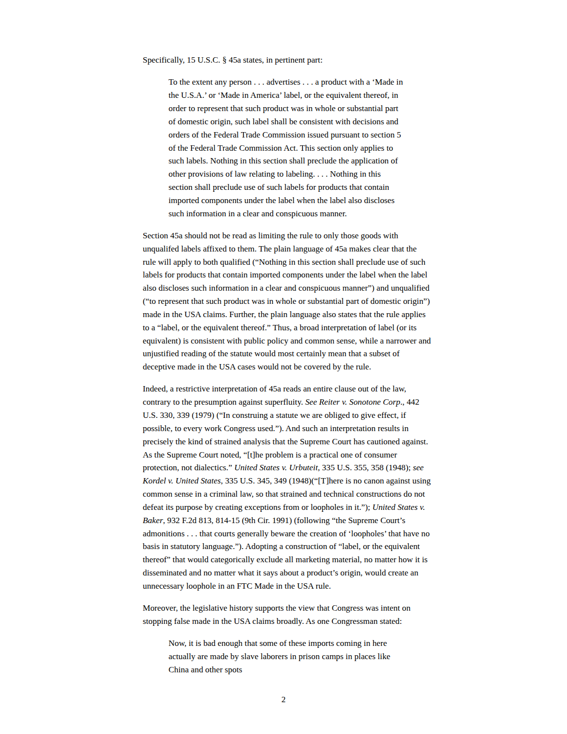Specifically, 15 U.S.C. § 45a states, in pertinent part:
To the extent any person . . . advertises . . . a product with a ‘Made in the U.S.A.’ or ‘Made in America’ label, or the equivalent thereof, in order to represent that such product was in whole or substantial part of domestic origin, such label shall be consistent with decisions and orders of the Federal Trade Commission issued pursuant to section 5 of the Federal Trade Commission Act. This section only applies to such labels. Nothing in this section shall preclude the application of other provisions of law relating to labeling. . . . Nothing in this section shall preclude use of such labels for products that contain imported components under the label when the label also discloses such information in a clear and conspicuous manner.
Section 45a should not be read as limiting the rule to only those goods with unqualifed labels affixed to them. The plain language of 45a makes clear that the rule will apply to both qualified (“Nothing in this section shall preclude use of such labels for products that contain imported components under the label when the label also discloses such information in a clear and conspicuous manner”) and unqualified (“to represent that such product was in whole or substantial part of domestic origin”) made in the USA claims. Further, the plain language also states that the rule applies to a “label, or the equivalent thereof.” Thus, a broad interpretation of label (or its equivalent) is consistent with public policy and common sense, while a narrower and unjustified reading of the statute would most certainly mean that a subset of deceptive made in the USA cases would not be covered by the rule.
Indeed, a restrictive interpretation of 45a reads an entire clause out of the law, contrary to the presumption against superfluity. See Reiter v. Sonotone Corp., 442 U.S. 330, 339 (1979) (“In construing a statute we are obliged to give effect, if possible, to every work Congress used.”). And such an interpretation results in precisely the kind of strained analysis that the Supreme Court has cautioned against. As the Supreme Court noted, “[t]he problem is a practical one of consumer protection, not dialectics.” United States v. Urbuteit, 335 U.S. 355, 358 (1948); see Kordel v. United States, 335 U.S. 345, 349 (1948)(“[T]here is no canon against using common sense in a criminal law, so that strained and technical constructions do not defeat its purpose by creating exceptions from or loopholes in it.”); United States v. Baker, 932 F.2d 813, 814-15 (9th Cir. 1991) (following “the Supreme Court’s admonitions . . . that courts generally beware the creation of ‘loopholes’ that have no basis in statutory language.”). Adopting a construction of “label, or the equivalent thereof” that would categorically exclude all marketing material, no matter how it is disseminated and no matter what it says about a product’s origin, would create an unnecessary loophole in an FTC Made in the USA rule.
Moreover, the legislative history supports the view that Congress was intent on stopping false made in the USA claims broadly. As one Congressman stated:
Now, it is bad enough that some of these imports coming in here actually are made by slave laborers in prison camps in places like China and other spots
2